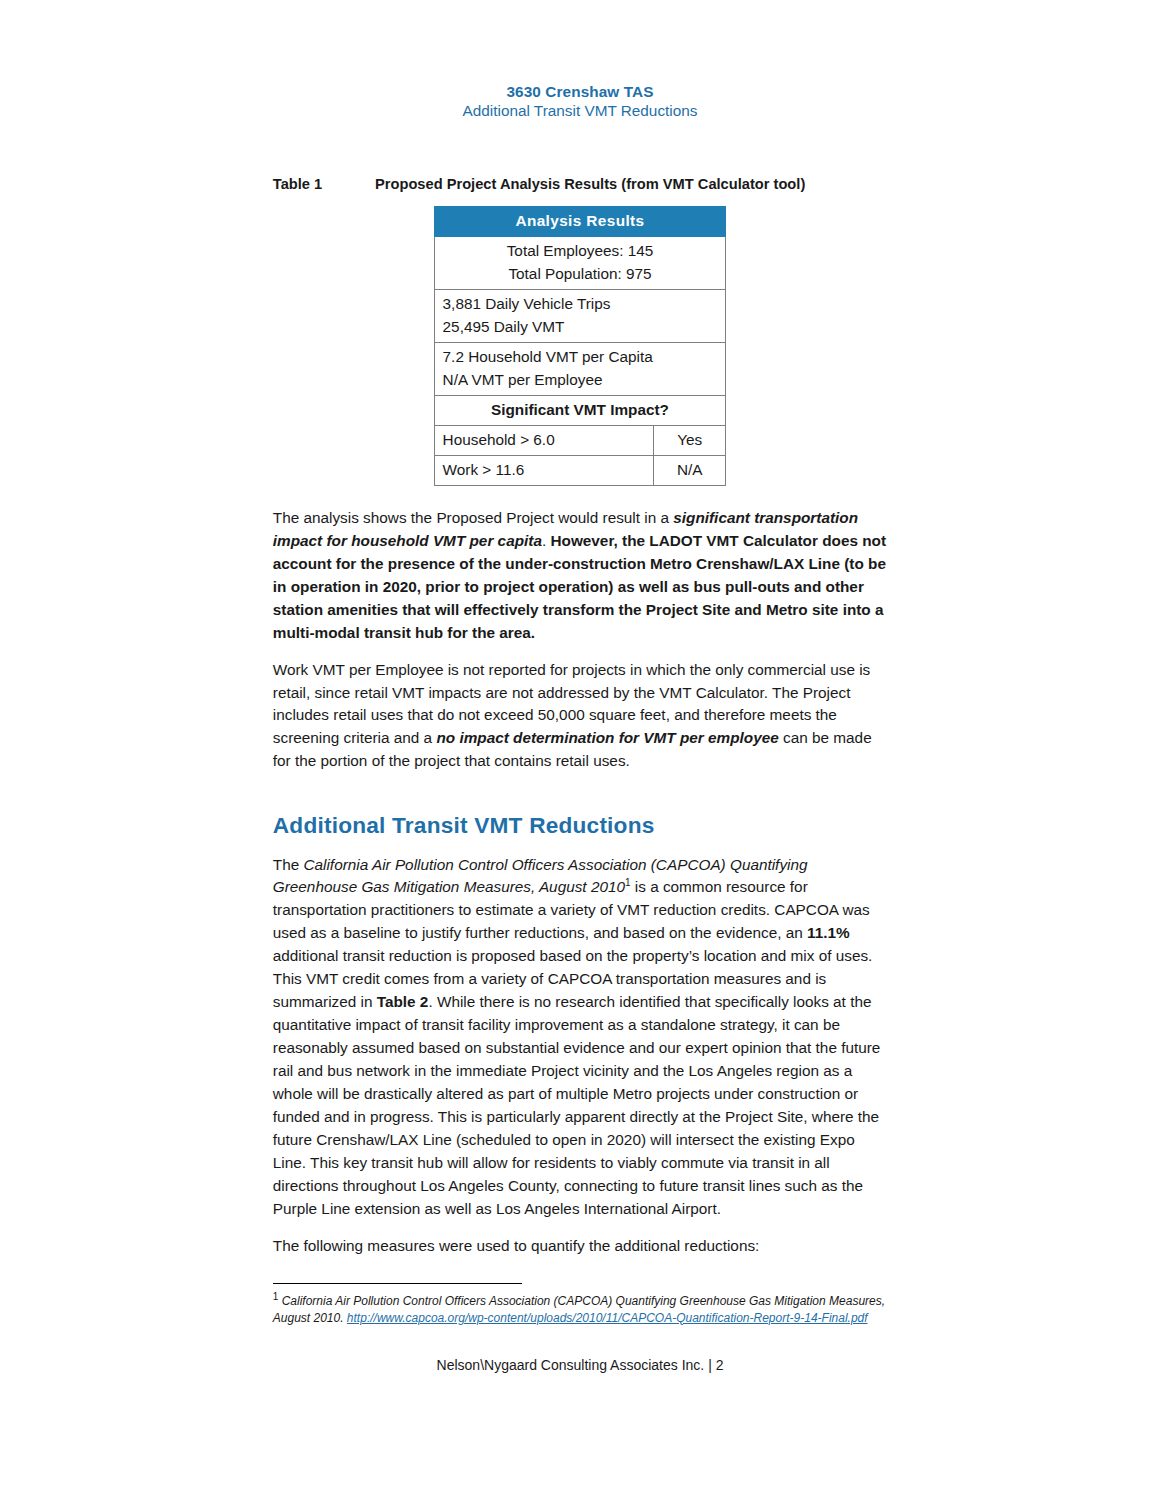3630 Crenshaw TAS
Additional Transit VMT Reductions
Table 1 Proposed Project Analysis Results (from VMT Calculator tool)
| Analysis Results |
| --- |
| Total Employees: 145 Total Population: 975 |
| 3,881 Daily Vehicle Trips 25,495 Daily VMT |
| 7.2 Household VMT per Capita N/A VMT per Employee |
| Significant VMT Impact? |
| Household > 6.0 | Yes |
| Work > 11.6 | N/A |
The analysis shows the Proposed Project would result in a significant transportation impact for household VMT per capita. However, the LADOT VMT Calculator does not account for the presence of the under-construction Metro Crenshaw/LAX Line (to be in operation in 2020, prior to project operation) as well as bus pull-outs and other station amenities that will effectively transform the Project Site and Metro site into a multi-modal transit hub for the area.
Work VMT per Employee is not reported for projects in which the only commercial use is retail, since retail VMT impacts are not addressed by the VMT Calculator. The Project includes retail uses that do not exceed 50,000 square feet, and therefore meets the screening criteria and a no impact determination for VMT per employee can be made for the portion of the project that contains retail uses.
Additional Transit VMT Reductions
The California Air Pollution Control Officers Association (CAPCOA) Quantifying Greenhouse Gas Mitigation Measures, August 20101 is a common resource for transportation practitioners to estimate a variety of VMT reduction credits. CAPCOA was used as a baseline to justify further reductions, and based on the evidence, an 11.1% additional transit reduction is proposed based on the property’s location and mix of uses. This VMT credit comes from a variety of CAPCOA transportation measures and is summarized in Table 2. While there is no research identified that specifically looks at the quantitative impact of transit facility improvement as a standalone strategy, it can be reasonably assumed based on substantial evidence and our expert opinion that the future rail and bus network in the immediate Project vicinity and the Los Angeles region as a whole will be drastically altered as part of multiple Metro projects under construction or funded and in progress. This is particularly apparent directly at the Project Site, where the future Crenshaw/LAX Line (scheduled to open in 2020) will intersect the existing Expo Line. This key transit hub will allow for residents to viably commute via transit in all directions throughout Los Angeles County, connecting to future transit lines such as the Purple Line extension as well as Los Angeles International Airport.
The following measures were used to quantify the additional reductions:
1 California Air Pollution Control Officers Association (CAPCOA) Quantifying Greenhouse Gas Mitigation Measures, August 2010. http://www.capcoa.org/wp-content/uploads/2010/11/CAPCOA-Quantification-Report-9-14-Final.pdf
Nelson\Nygaard Consulting Associates Inc. | 2